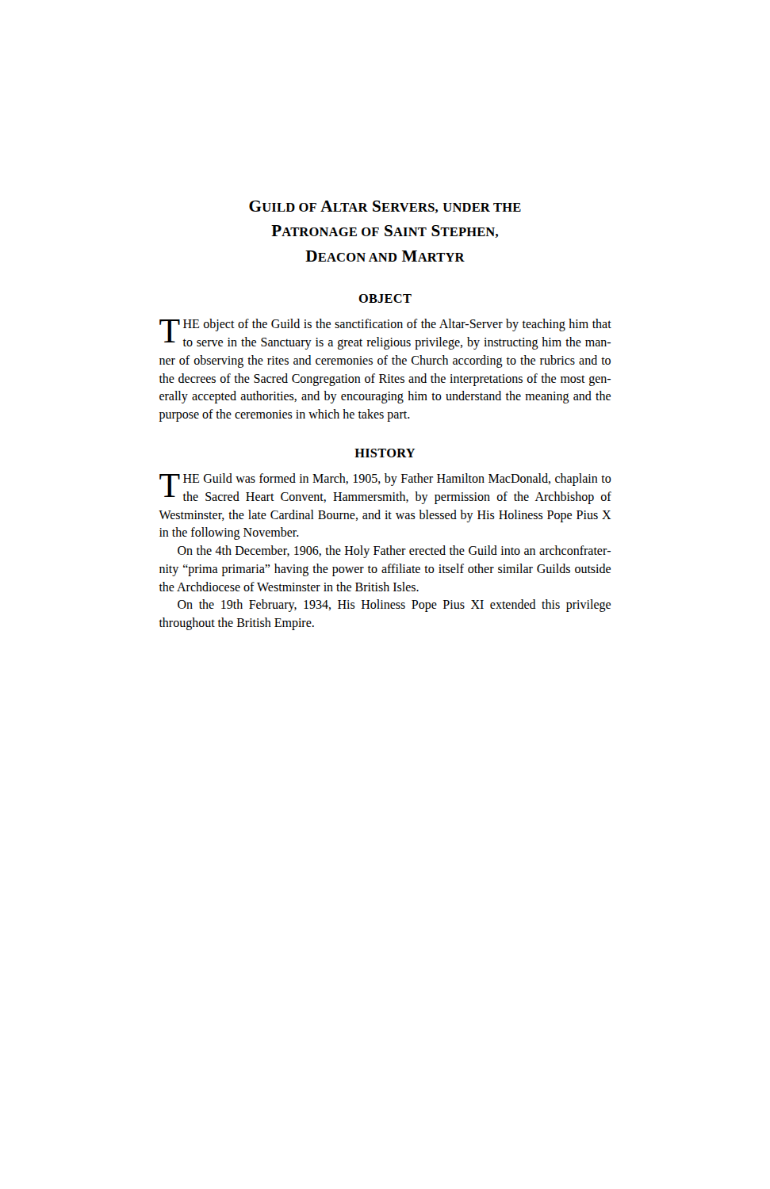GUILD OF ALTAR SERVERS, UNDER THE
PATRONAGE OF SAINT STEPHEN,
DEACON AND MARTYR
OBJECT
THE object of the Guild is the sanctification of the Altar-Server by teaching him that to serve in the Sanctuary is a great religious privilege, by instructing him the manner of observing the rites and ceremonies of the Church according to the rubrics and to the decrees of the Sacred Congregation of Rites and the interpretations of the most generally accepted authorities, and by encouraging him to understand the meaning and the purpose of the ceremonies in which he takes part.
HISTORY
THE Guild was formed in March, 1905, by Father Hamilton MacDonald, chaplain to the Sacred Heart Convent, Hammersmith, by permission of the Archbishop of Westminster, the late Cardinal Bourne, and it was blessed by His Holiness Pope Pius X in the following November.
On the 4th December, 1906, the Holy Father erected the Guild into an archconfraternity “prima primaria” having the power to affiliate to itself other similar Guilds outside the Archdiocese of Westminster in the British Isles.
On the 19th February, 1934, His Holiness Pope Pius XI extended this privilege throughout the British Empire.